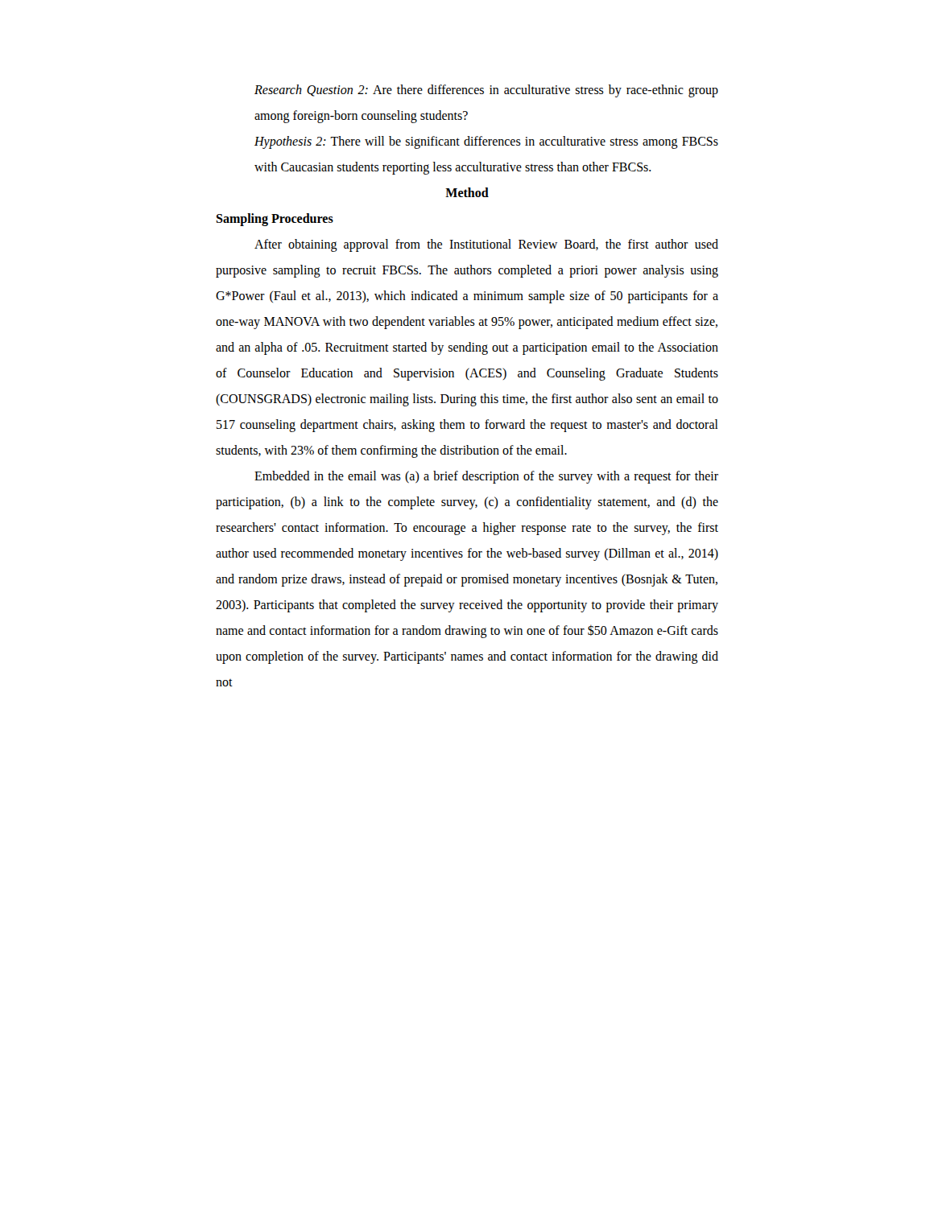Research Question 2: Are there differences in acculturative stress by race-ethnic group among foreign-born counseling students?
Hypothesis 2: There will be significant differences in acculturative stress among FBCSs with Caucasian students reporting less acculturative stress than other FBCSs.
Method
Sampling Procedures
After obtaining approval from the Institutional Review Board, the first author used purposive sampling to recruit FBCSs. The authors completed a priori power analysis using G*Power (Faul et al., 2013), which indicated a minimum sample size of 50 participants for a one-way MANOVA with two dependent variables at 95% power, anticipated medium effect size, and an alpha of .05. Recruitment started by sending out a participation email to the Association of Counselor Education and Supervision (ACES) and Counseling Graduate Students (COUNSGRADS) electronic mailing lists. During this time, the first author also sent an email to 517 counseling department chairs, asking them to forward the request to master's and doctoral students, with 23% of them confirming the distribution of the email.
Embedded in the email was (a) a brief description of the survey with a request for their participation, (b) a link to the complete survey, (c) a confidentiality statement, and (d) the researchers' contact information. To encourage a higher response rate to the survey, the first author used recommended monetary incentives for the web-based survey (Dillman et al., 2014) and random prize draws, instead of prepaid or promised monetary incentives (Bosnjak & Tuten, 2003). Participants that completed the survey received the opportunity to provide their primary name and contact information for a random drawing to win one of four $50 Amazon e-Gift cards upon completion of the survey. Participants' names and contact information for the drawing did not